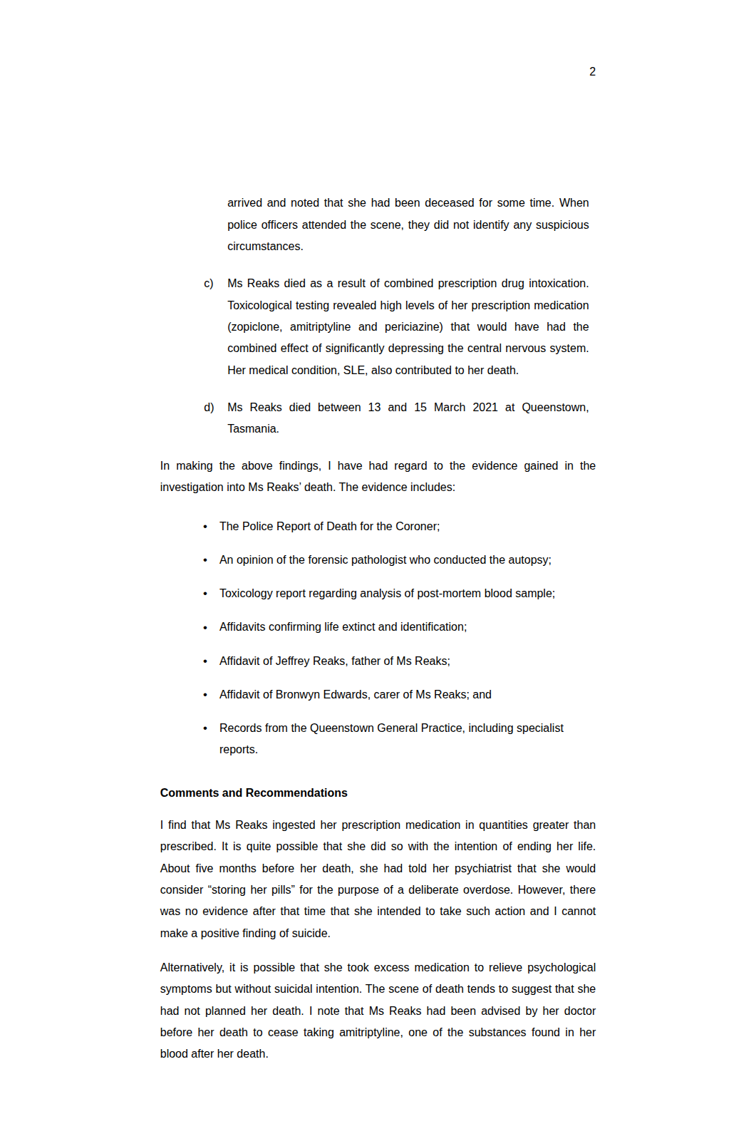2
arrived and noted that she had been deceased for some time. When police officers attended the scene, they did not identify any suspicious circumstances.
c) Ms Reaks died as a result of combined prescription drug intoxication. Toxicological testing revealed high levels of her prescription medication (zopiclone, amitriptyline and periciazine) that would have had the combined effect of significantly depressing the central nervous system. Her medical condition, SLE, also contributed to her death.
d) Ms Reaks died between 13 and 15 March 2021 at Queenstown, Tasmania.
In making the above findings, I have had regard to the evidence gained in the investigation into Ms Reaks’ death. The evidence includes:
The Police Report of Death for the Coroner;
An opinion of the forensic pathologist who conducted the autopsy;
Toxicology report regarding analysis of post-mortem blood sample;
Affidavits confirming life extinct and identification;
Affidavit of Jeffrey Reaks, father of Ms Reaks;
Affidavit of Bronwyn Edwards, carer of Ms Reaks; and
Records from the Queenstown General Practice, including specialist reports.
Comments and Recommendations
I find that Ms Reaks ingested her prescription medication in quantities greater than prescribed. It is quite possible that she did so with the intention of ending her life. About five months before her death, she had told her psychiatrist that she would consider “storing her pills” for the purpose of a deliberate overdose. However, there was no evidence after that time that she intended to take such action and I cannot make a positive finding of suicide.
Alternatively, it is possible that she took excess medication to relieve psychological symptoms but without suicidal intention. The scene of death tends to suggest that she had not planned her death. I note that Ms Reaks had been advised by her doctor before her death to cease taking amitriptyline, one of the substances found in her blood after her death.